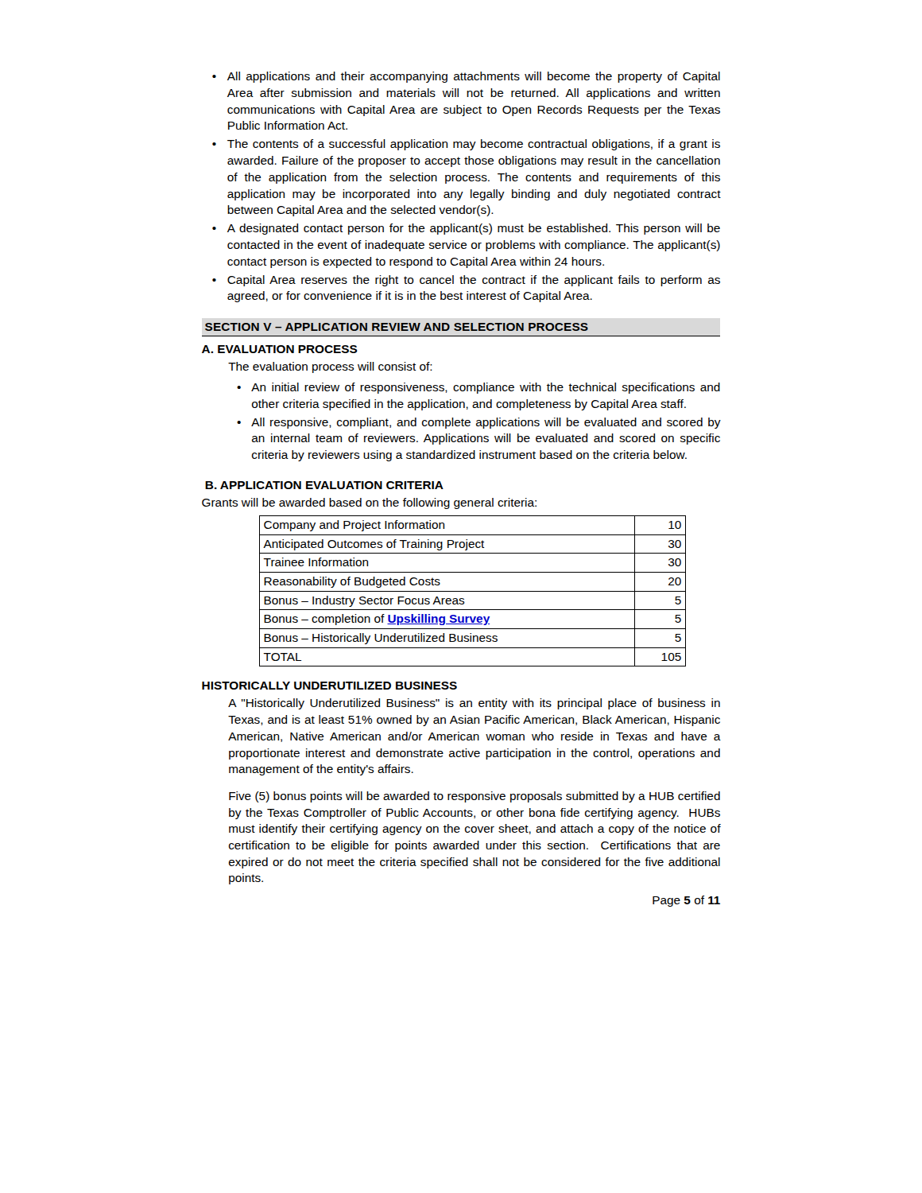All applications and their accompanying attachments will become the property of Capital Area after submission and materials will not be returned. All applications and written communications with Capital Area are subject to Open Records Requests per the Texas Public Information Act.
The contents of a successful application may become contractual obligations, if a grant is awarded. Failure of the proposer to accept those obligations may result in the cancellation of the application from the selection process. The contents and requirements of this application may be incorporated into any legally binding and duly negotiated contract between Capital Area and the selected vendor(s).
A designated contact person for the applicant(s) must be established. This person will be contacted in the event of inadequate service or problems with compliance. The applicant(s) contact person is expected to respond to Capital Area within 24 hours.
Capital Area reserves the right to cancel the contract if the applicant fails to perform as agreed, or for convenience if it is in the best interest of Capital Area.
SECTION V – APPLICATION REVIEW AND SELECTION PROCESS
A. EVALUATION PROCESS
The evaluation process will consist of:
An initial review of responsiveness, compliance with the technical specifications and other criteria specified in the application, and completeness by Capital Area staff.
All responsive, compliant, and complete applications will be evaluated and scored by an internal team of reviewers. Applications will be evaluated and scored on specific criteria by reviewers using a standardized instrument based on the criteria below.
B. APPLICATION EVALUATION CRITERIA
Grants will be awarded based on the following general criteria:
| Company and Project Information | 10 |
| Anticipated Outcomes of Training Project | 30 |
| Trainee Information | 30 |
| Reasonability of Budgeted Costs | 20 |
| Bonus – Industry Sector Focus Areas | 5 |
| Bonus – completion of Upskilling Survey | 5 |
| Bonus – Historically Underutilized Business | 5 |
| TOTAL | 105 |
HISTORICALLY UNDERUTILIZED BUSINESS
A "Historically Underutilized Business" is an entity with its principal place of business in Texas, and is at least 51% owned by an Asian Pacific American, Black American, Hispanic American, Native American and/or American woman who reside in Texas and have a proportionate interest and demonstrate active participation in the control, operations and management of the entity's affairs.
Five (5) bonus points will be awarded to responsive proposals submitted by a HUB certified by the Texas Comptroller of Public Accounts, or other bona fide certifying agency. HUBs must identify their certifying agency on the cover sheet, and attach a copy of the notice of certification to be eligible for points awarded under this section. Certifications that are expired or do not meet the criteria specified shall not be considered for the five additional points.
Page 5 of 11